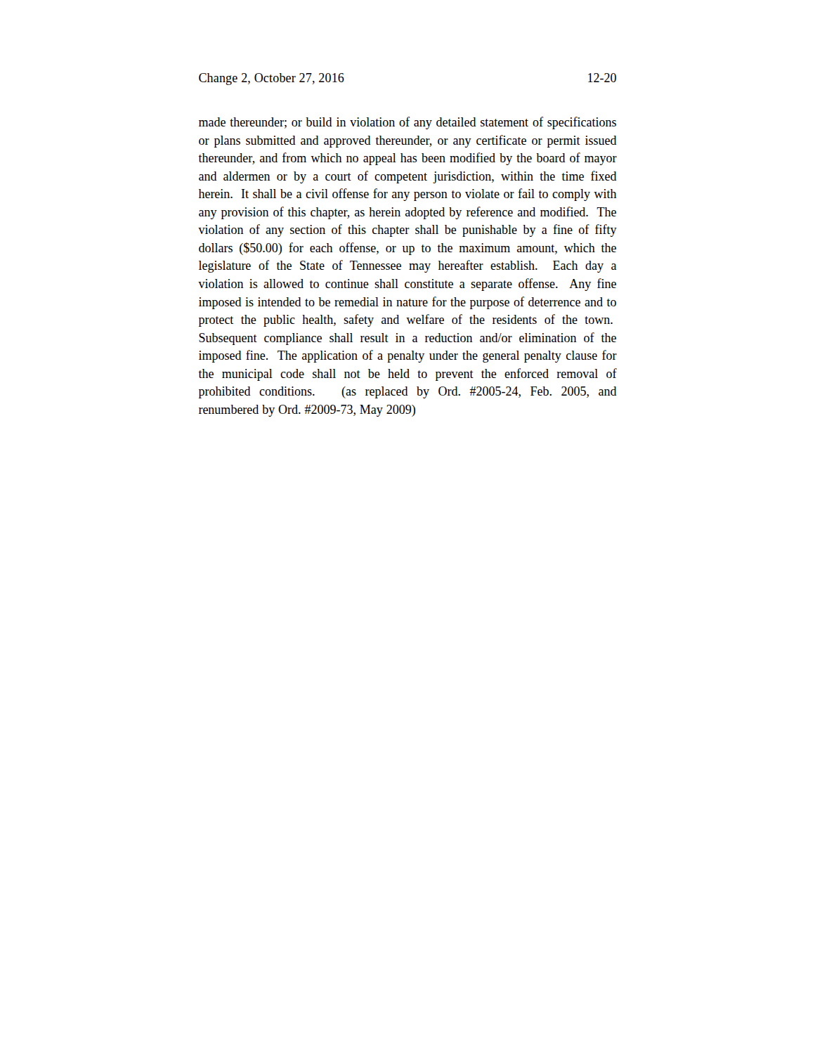Change 2, October 27, 2016 12-20
made thereunder; or build in violation of any detailed statement of specifications or plans submitted and approved thereunder, or any certificate or permit issued thereunder, and from which no appeal has been modified by the board of mayor and aldermen or by a court of competent jurisdiction, within the time fixed herein. It shall be a civil offense for any person to violate or fail to comply with any provision of this chapter, as herein adopted by reference and modified. The violation of any section of this chapter shall be punishable by a fine of fifty dollars ($50.00) for each offense, or up to the maximum amount, which the legislature of the State of Tennessee may hereafter establish. Each day a violation is allowed to continue shall constitute a separate offense. Any fine imposed is intended to be remedial in nature for the purpose of deterrence and to protect the public health, safety and welfare of the residents of the town. Subsequent compliance shall result in a reduction and/or elimination of the imposed fine. The application of a penalty under the general penalty clause for the municipal code shall not be held to prevent the enforced removal of prohibited conditions. (as replaced by Ord. #2005-24, Feb. 2005, and renumbered by Ord. #2009-73, May 2009)